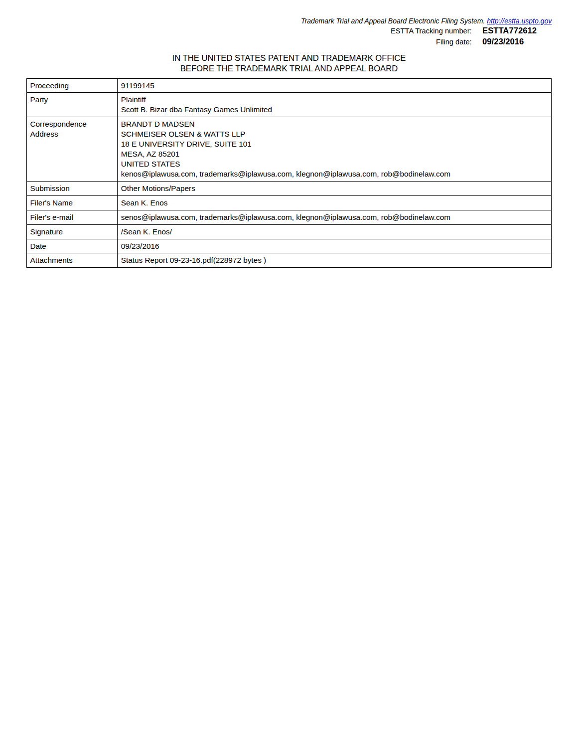Trademark Trial and Appeal Board Electronic Filing System. http://estta.uspto.gov
ESTTA Tracking number: ESTTA772612
Filing date: 09/23/2016
IN THE UNITED STATES PATENT AND TRADEMARK OFFICE
BEFORE THE TRADEMARK TRIAL AND APPEAL BOARD
| Proceeding | 91199145 |
| Party | Plaintiff Scott B. Bizar dba Fantasy Games Unlimited |
| Correspondence Address | BRANDT D MADSEN SCHMEISER OLSEN & WATTS LLP 18 E UNIVERSITY DRIVE, SUITE 101 MESA, AZ 85201 UNITED STATES kenos@iplawusa.com, trademarks@iplawusa.com, klegnon@iplawusa.com, rob@bodinelaw.com |
| Submission | Other Motions/Papers |
| Filer's Name | Sean K. Enos |
| Filer's e-mail | senos@iplawusa.com, trademarks@iplawusa.com, klegnon@iplawusa.com, rob@bodinelaw.com |
| Signature | /Sean K. Enos/ |
| Date | 09/23/2016 |
| Attachments | Status Report 09-23-16.pdf(228972 bytes ) |